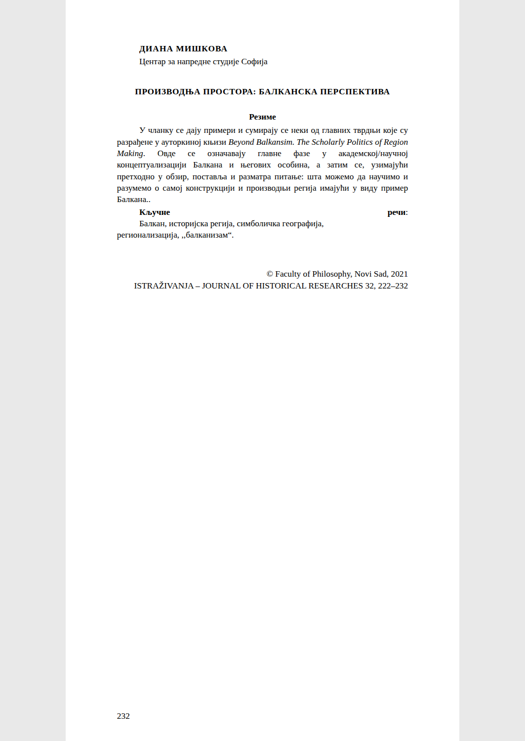ДИАНА МИШКОВА
Центар за напредне студије Софија
ПРОИЗВОДЊА ПРОСТОРА: БАЛКАНСКА ПЕРСПЕКТИВА
Резиме
У чланку се дају примери и сумирају се неки од главних тврдњи које су разрађене у ауторкиној књизи Beyond Balkansim. The Scholarly Politics of Region Making. Овде се означавају главне фазе у академској/научној концептуализацији Балкана и његових особина, а затим се, узимајући претходно у обзир, поставља и разматра питање: шта можемо да научимо и разумемо о самој конструкцији и производњи регија имајући у виду пример Балкана..
Кључне речи: Балкан, историјска регија, симболичка географија, регионализација, ,,балканизам“.
© Faculty of Philosophy, Novi Sad, 2021
ISTRAŽIVANJA – JOURNAL OF HISTORICAL RESEARCHES 32, 222–232
232